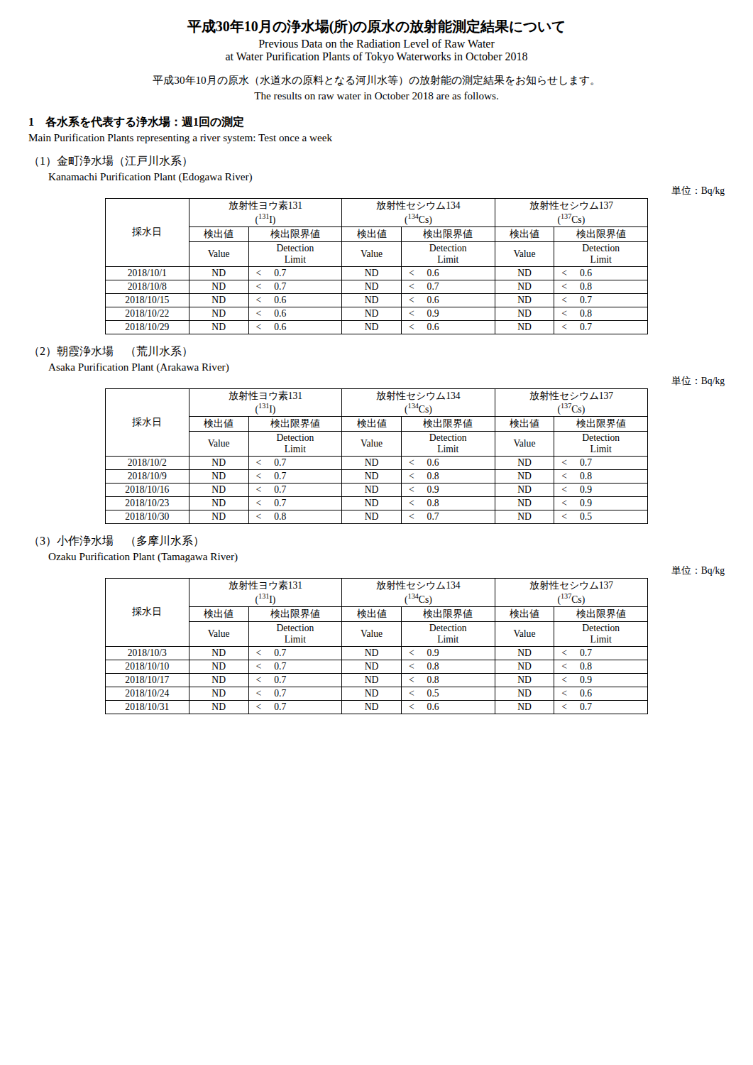平成30年10月の浄水場(所)の原水の放射能測定結果について
Previous Data on the Radiation Level of Raw Water
at Water Purification Plants of Tokyo Waterworks in October 2018
平成30年10月の原水（水道水の原料となる河川水等）の放射能の測定結果をお知らせします。
The results on raw water in October 2018 are as follows.
1　各水系を代表する浄水場：週1回の測定
Main Purification Plants representing a river system: Test once a week
（1）金町浄水場（江戸川水系）
Kanamachi Purification Plant (Edogawa River)
単位：Bq/kg
| 採水日 | 放射性ヨウ素131 ( 131 I) | 放射性セシウム134 ( 134 Cs) | 放射性セシウム137 ( 137 Cs) |
| --- | --- | --- | --- |
| 検出値 | 検出限界値 | 検出値 | 検出限界値 | 検出値 | 検出限界値 |
| Value | Detection Limit | Value | Detection Limit | Value | Detection Limit |
| 2018/10/1 | ND | < 0.7 | ND | < 0.6 | ND | < 0.6 |
| 2018/10/8 | ND | < 0.7 | ND | < 0.7 | ND | < 0.8 |
| 2018/10/15 | ND | < 0.6 | ND | < 0.6 | ND | < 0.7 |
| 2018/10/22 | ND | < 0.6 | ND | < 0.9 | ND | < 0.8 |
| 2018/10/29 | ND | < 0.6 | ND | < 0.6 | ND | < 0.7 |
（2）朝霞浄水場　（荒川水系）
Asaka Purification Plant (Arakawa River)
単位：Bq/kg
| 採水日 | 放射性ヨウ素131 ( 131 I) | 放射性セシウム134 ( 134 Cs) | 放射性セシウム137 ( 137 Cs) |
| --- | --- | --- | --- |
| 検出値 | 検出限界値 | 検出値 | 検出限界値 | 検出値 | 検出限界値 |
| Value | Detection Limit | Value | Detection Limit | Value | Detection Limit |
| 2018/10/2 | ND | < 0.7 | ND | < 0.6 | ND | < 0.7 |
| 2018/10/9 | ND | < 0.7 | ND | < 0.8 | ND | < 0.8 |
| 2018/10/16 | ND | < 0.7 | ND | < 0.9 | ND | < 0.9 |
| 2018/10/23 | ND | < 0.7 | ND | < 0.8 | ND | < 0.9 |
| 2018/10/30 | ND | < 0.8 | ND | < 0.7 | ND | < 0.5 |
（3）小作浄水場　（多摩川水系）
Ozaku Purification Plant (Tamagawa River)
単位：Bq/kg
| 採水日 | 放射性ヨウ素131 ( 131 I) | 放射性セシウム134 ( 134 Cs) | 放射性セシウム137 ( 137 Cs) |
| --- | --- | --- | --- |
| 検出値 | 検出限界値 | 検出値 | 検出限界値 | 検出値 | 検出限界値 |
| Value | Detection Limit | Value | Detection Limit | Value | Detection Limit |
| 2018/10/3 | ND | < 0.7 | ND | < 0.9 | ND | < 0.7 |
| 2018/10/10 | ND | < 0.7 | ND | < 0.8 | ND | < 0.8 |
| 2018/10/17 | ND | < 0.7 | ND | < 0.8 | ND | < 0.9 |
| 2018/10/24 | ND | < 0.7 | ND | < 0.5 | ND | < 0.6 |
| 2018/10/31 | ND | < 0.7 | ND | < 0.6 | ND | < 0.7 |